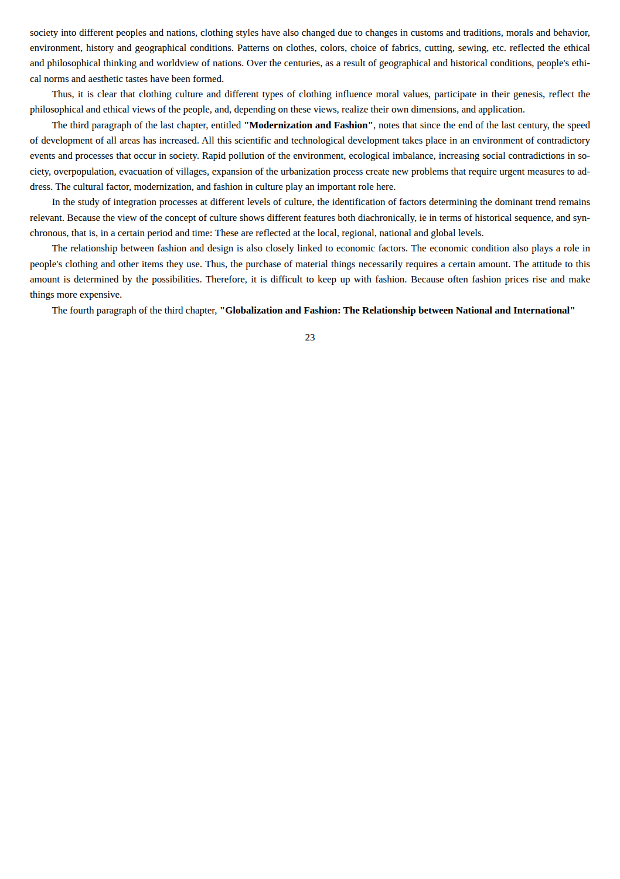society into different peoples and nations, clothing styles have also changed due to changes in customs and traditions, morals and behavior, environment, history and geographical conditions. Patterns on clothes, colors, choice of fabrics, cutting, sewing, etc. reflected the ethical and philosophical thinking and worldview of nations. Over the centuries, as a result of geographical and historical conditions, people's ethical norms and aesthetic tastes have been formed.
Thus, it is clear that clothing culture and different types of clothing influence moral values, participate in their genesis, reflect the philosophical and ethical views of the people, and, depending on these views, realize their own dimensions, and application.
The third paragraph of the last chapter, entitled "Modernization and Fashion", notes that since the end of the last century, the speed of development of all areas has increased. All this scientific and technological development takes place in an environment of contradictory events and processes that occur in society. Rapid pollution of the environment, ecological imbalance, increasing social contradictions in society, overpopulation, evacuation of villages, expansion of the urbanization process create new problems that require urgent measures to address. The cultural factor, modernization, and fashion in culture play an important role here.
In the study of integration processes at different levels of culture, the identification of factors determining the dominant trend remains relevant. Because the view of the concept of culture shows different features both diachronically, ie in terms of historical sequence, and synchronous, that is, in a certain period and time: These are reflected at the local, regional, national and global levels.
The relationship between fashion and design is also closely linked to economic factors. The economic condition also plays a role in people's clothing and other items they use. Thus, the purchase of material things necessarily requires a certain amount. The attitude to this amount is determined by the possibilities. Therefore, it is difficult to keep up with fashion. Because often fashion prices rise and make things more expensive.
The fourth paragraph of the third chapter, "Globalization and Fashion: The Relationship between National and International"
23